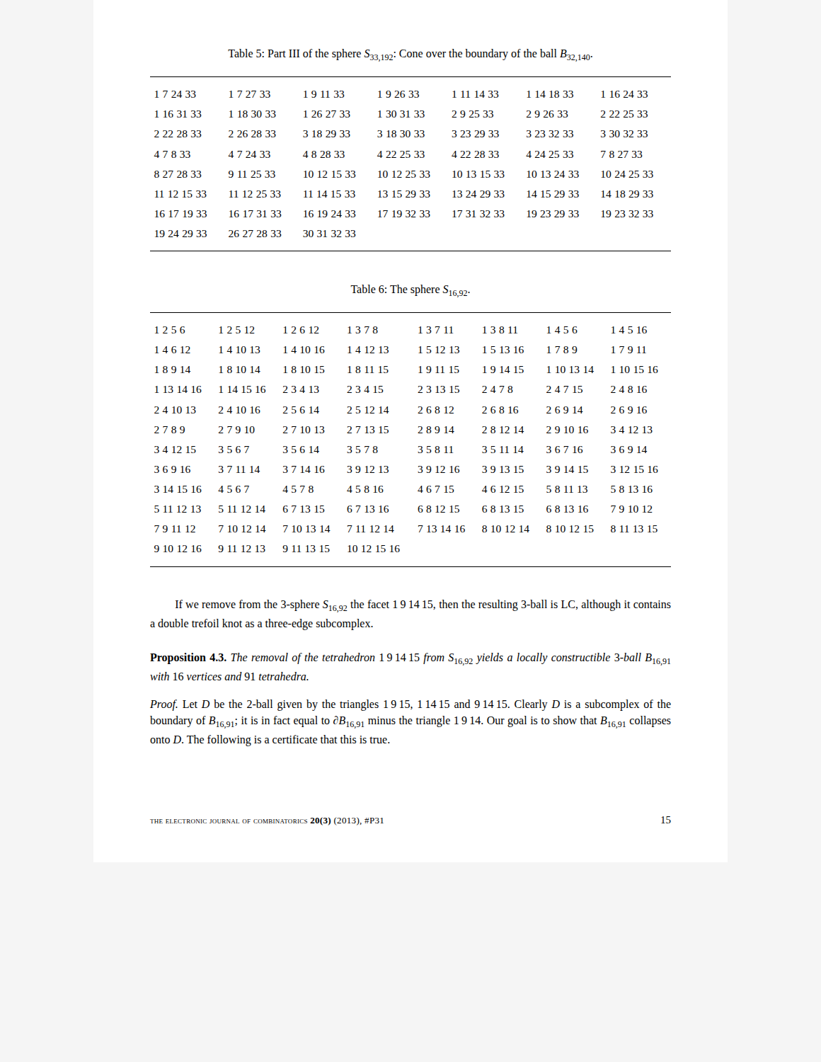Table 5: Part III of the sphere S33,192: Cone over the boundary of the ball B32,140.
| 1 7 24 33 | 1 7 27 33 | 1 9 11 33 | 1 9 26 33 | 1 11 14 33 | 1 14 18 33 | 1 16 24 33 |
| 1 16 31 33 | 1 18 30 33 | 1 26 27 33 | 1 30 31 33 | 2 9 25 33 | 2 9 26 33 | 2 22 25 33 |
| 2 22 28 33 | 2 26 28 33 | 3 18 29 33 | 3 18 30 33 | 3 23 29 33 | 3 23 32 33 | 3 30 32 33 |
| 4 7 8 33 | 4 7 24 33 | 4 8 28 33 | 4 22 25 33 | 4 22 28 33 | 4 24 25 33 | 7 8 27 33 |
| 8 27 28 33 | 9 11 25 33 | 10 12 15 33 | 10 12 25 33 | 10 13 15 33 | 10 13 24 33 | 10 24 25 33 |
| 11 12 15 33 | 11 12 25 33 | 11 14 15 33 | 13 15 29 33 | 13 24 29 33 | 14 15 29 33 | 14 18 29 33 |
| 16 17 19 33 | 16 17 31 33 | 16 19 24 33 | 17 19 32 33 | 17 31 32 33 | 19 23 29 33 | 19 23 32 33 |
| 19 24 29 33 | 26 27 28 33 | 30 31 32 33 | | | | |
Table 6: The sphere S16,92.
| 1 2 5 6 | 1 2 5 12 | 1 2 6 12 | 1 3 7 8 | 1 3 7 11 | 1 3 8 11 | 1 4 5 6 | 1 4 5 16 |
| 1 4 6 12 | 1 4 10 13 | 1 4 10 16 | 1 4 12 13 | 1 5 12 13 | 1 5 13 16 | 1 7 8 9 | 1 7 9 11 |
| 1 8 9 14 | 1 8 10 14 | 1 8 10 15 | 1 8 11 15 | 1 9 11 15 | 1 9 14 15 | 1 10 13 14 | 1 10 15 16 |
| 1 13 14 16 | 1 14 15 16 | 2 3 4 13 | 2 3 4 15 | 2 3 13 15 | 2 4 7 8 | 2 4 7 15 | 2 4 8 16 |
| 2 4 10 13 | 2 4 10 16 | 2 5 6 14 | 2 5 12 14 | 2 6 8 12 | 2 6 8 16 | 2 6 9 14 | 2 6 9 16 |
| 2 7 8 9 | 2 7 9 10 | 2 7 10 13 | 2 7 13 15 | 2 8 9 14 | 2 8 12 14 | 2 9 10 16 | 3 4 12 13 |
| 3 4 12 15 | 3 5 6 7 | 3 5 6 14 | 3 5 7 8 | 3 5 8 11 | 3 5 11 14 | 3 6 7 16 | 3 6 9 14 |
| 3 6 9 16 | 3 7 11 14 | 3 7 14 16 | 3 9 12 13 | 3 9 12 16 | 3 9 13 15 | 3 9 14 15 | 3 12 15 16 |
| 3 14 15 16 | 4 5 6 7 | 4 5 7 8 | 4 5 8 16 | 4 6 7 15 | 4 6 12 15 | 5 8 11 13 | 5 8 13 16 |
| 5 11 12 13 | 5 11 12 14 | 6 7 13 15 | 6 7 13 16 | 6 8 12 15 | 6 8 13 15 | 6 8 13 16 | 7 9 10 12 |
| 7 9 11 12 | 7 10 12 14 | 7 10 13 14 | 7 11 12 14 | 7 13 14 16 | 8 10 12 14 | 8 10 12 15 | 8 11 13 15 |
| 9 10 12 16 | 9 11 12 13 | 9 11 13 15 | 10 12 15 16 | | | | |
If we remove from the 3-sphere S16,92 the facet 1 9 14 15, then the resulting 3-ball is LC, although it contains a double trefoil knot as a three-edge subcomplex.
Proposition 4.3. The removal of the tetrahedron 1 9 14 15 from S16,92 yields a locally constructible 3-ball B16,91 with 16 vertices and 91 tetrahedra.
Proof. Let D be the 2-ball given by the triangles 1 9 15, 1 14 15 and 9 14 15. Clearly D is a subcomplex of the boundary of B16,91; it is in fact equal to ∂B16,91 minus the triangle 1 9 14. Our goal is to show that B16,91 collapses onto D. The following is a certificate that this is true.
the electronic journal of combinatorics 20(3) (2013), #P31 15